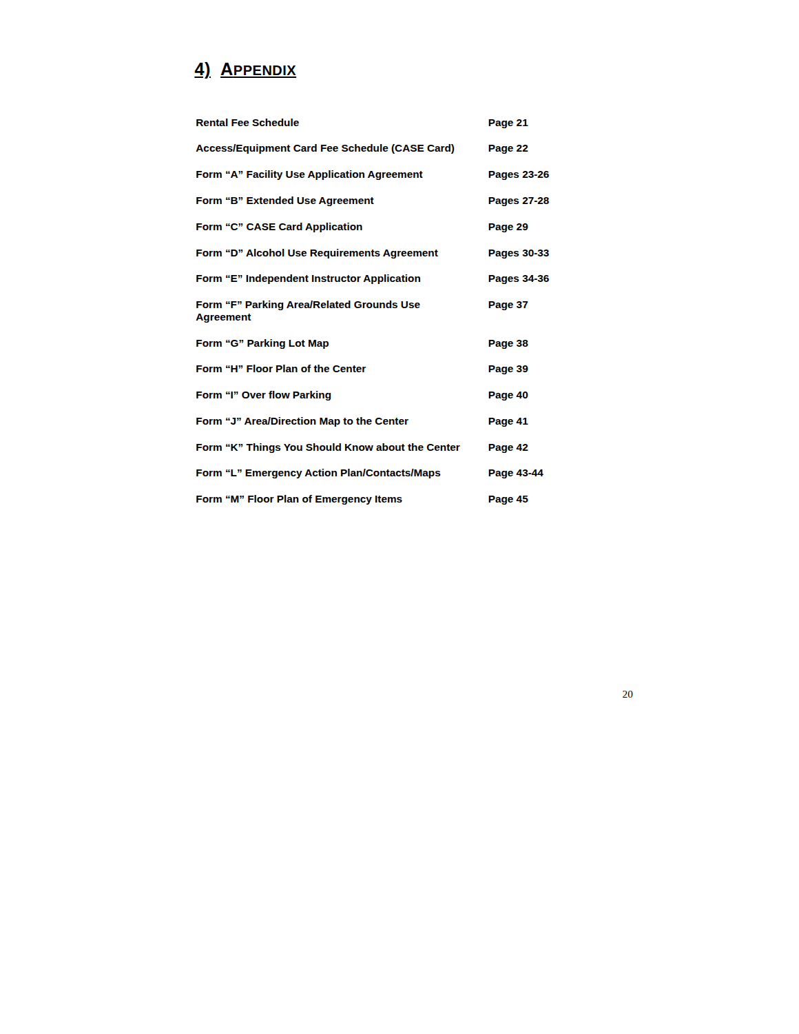4) APPENDIX
| Rental Fee Schedule | Page 21 |
| Access/Equipment Card Fee Schedule (CASE Card) | Page 22 |
| Form “A” Facility Use Application Agreement | Pages 23-26 |
| Form “B” Extended Use Agreement | Pages 27-28 |
| Form “C” CASE Card Application | Page 29 |
| Form “D” Alcohol Use Requirements Agreement | Pages 30-33 |
| Form “E” Independent Instructor Application | Pages 34-36 |
| Form “F” Parking Area/Related Grounds Use Agreement | Page 37 |
| Form “G” Parking Lot Map | Page 38 |
| Form “H” Floor Plan of the Center | Page 39 |
| Form “I” Over flow Parking | Page 40 |
| Form “J” Area/Direction Map to the Center | Page 41 |
| Form “K” Things You Should Know about the Center | Page 42 |
| Form “L” Emergency Action Plan/Contacts/Maps | Page 43-44 |
| Form “M” Floor Plan of Emergency Items | Page 45 |
20